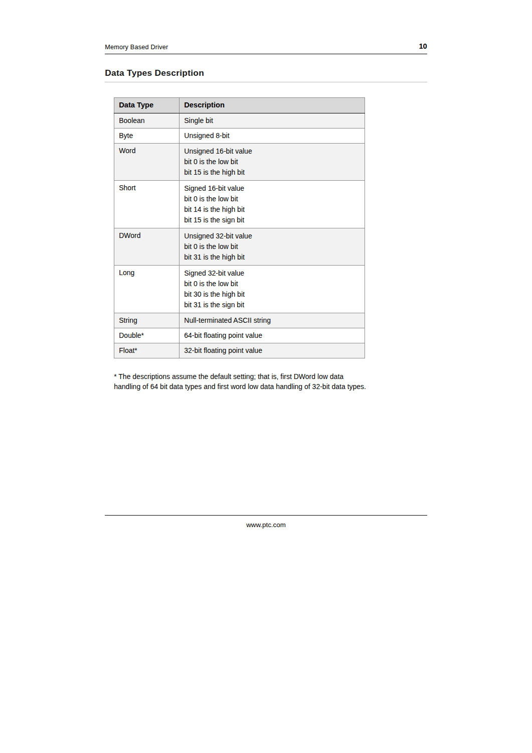Memory Based Driver
10
Data Types Description
| Data Type | Description |
| --- | --- |
| Boolean | Single bit |
| Byte | Unsigned 8-bit |
| Word | Unsigned 16-bit value bit 0 is the low bit bit 15 is the high bit |
| Short | Signed 16-bit value bit 0 is the low bit bit 14 is the high bit bit 15 is the sign bit |
| DWord | Unsigned 32-bit value bit 0 is the low bit bit 31 is the high bit |
| Long | Signed 32-bit value bit 0 is the low bit bit 30 is the high bit bit 31 is the sign bit |
| String | Null-terminated ASCII string |
| Double* | 64-bit floating point value |
| Float* | 32-bit floating point value |
* The descriptions assume the default setting; that is, first DWord low data handling of 64 bit data types and first word low data handling of 32-bit data types.
www.ptc.com